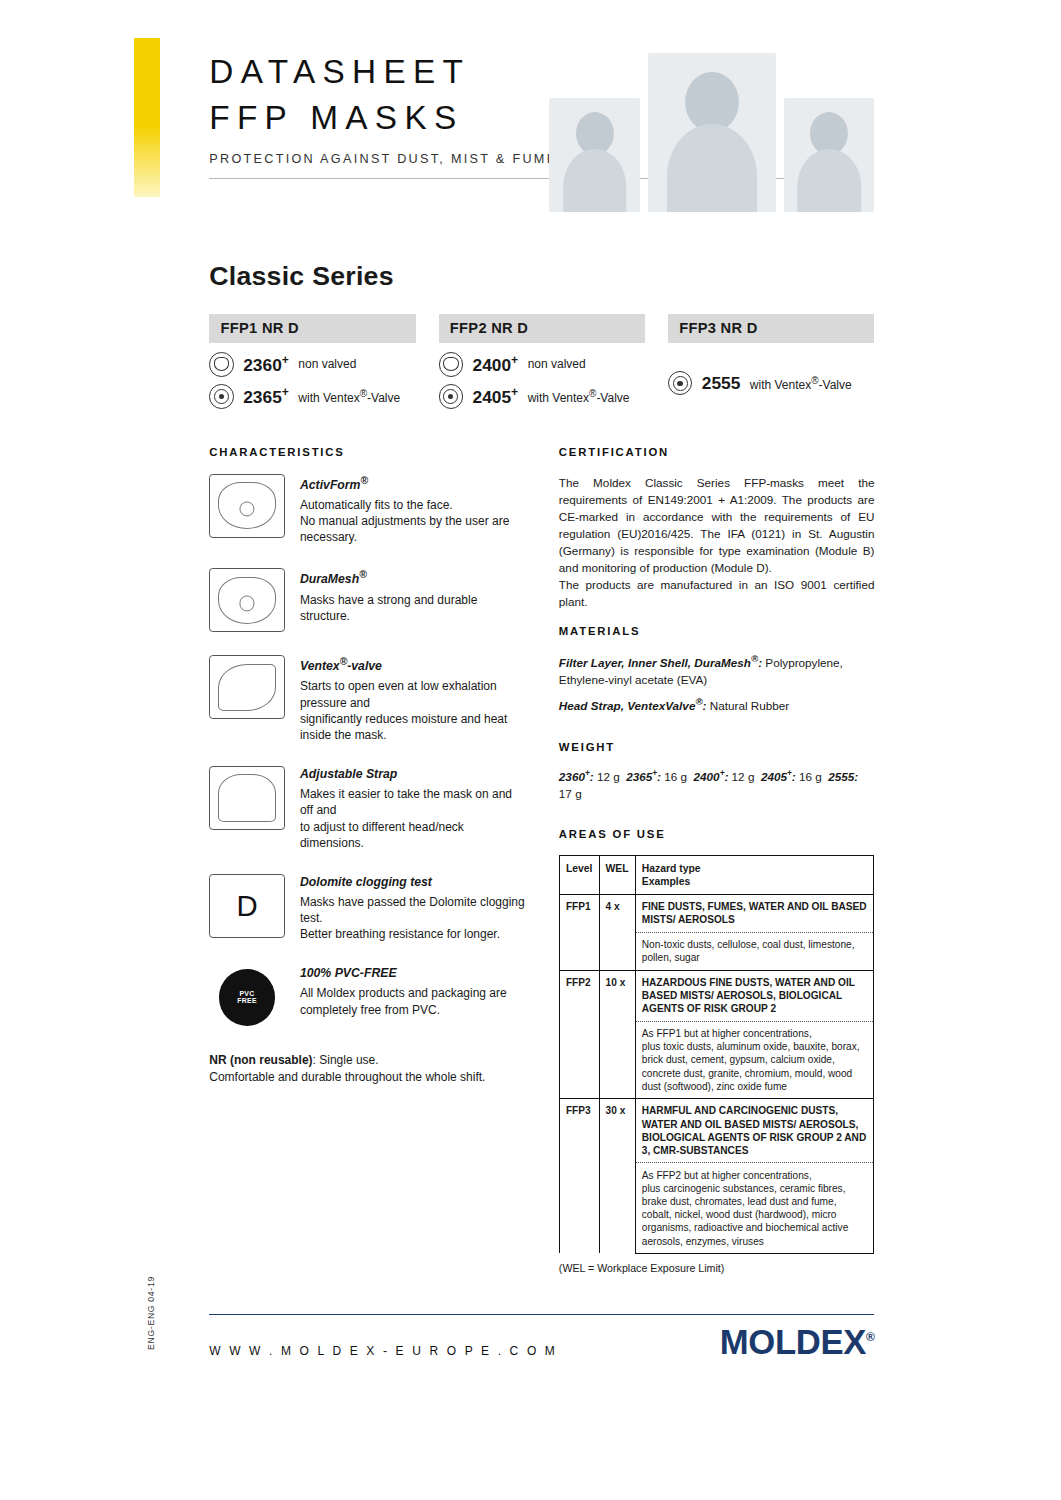DATASHEET
FFP MASKS
PROTECTION AGAINST DUST, MIST & FUMES
Classic Series
FFP1 NR D
2360+non valved
2365+with Ventex®-Valve
FFP2 NR D
2400+non valved
2405+with Ventex®-Valve
FFP3 NR D
2555 with Ventex®-Valve
CHARACTERISTICS
ActivForm® Automatically fits to the face.
No manual adjustments by the user are necessary.
DuraMesh® Masks have a strong and durable structure.
Ventex®-valve Starts to open even at low exhalation pressure and
significantly reduces moisture and heat inside the mask.
Adjustable Strap Makes it easier to take the mask on and off and
to adjust to different head/neck dimensions.
D
Dolomite clogging test Masks have passed the Dolomite clogging test.
Better breathing resistance for longer.
PVC
FREE
100% PVC-FREE All Moldex products and packaging are
completely free from PVC.
NR (non reusable): Single use.
Comfortable and durable throughout the whole shift.
CERTIFICATION
The Moldex Classic Series FFP-masks meet the requirements of EN149:2001 + A1:2009. The products are CE-marked in accordance with the requirements of EU regulation (EU)2016/425. The IFA (0121) in St. Augustin (Germany) is responsible for type examination (Module B) and monitoring of production (Module D).
The products are manufactured in an ISO 9001 certified plant.
MATERIALS
Filter Layer, Inner Shell, DuraMesh®: Polypropylene,
Ethylene-vinyl acetate (EVA)
Head Strap, VentexValve®: Natural Rubber
WEIGHT
2360+: 12 g 2365+: 16 g 2400+: 12 g 2405+: 16 g 2555: 17 g
AREAS OF USE
| Level | WEL | Hazard type Examples |
| --- | --- | --- |
| FFP1 | 4 x | FINE DUSTS, FUMES, WATER AND OIL BASED MISTS/ AEROSOLS |
| Non-toxic dusts, cellulose, coal dust, limestone, pollen, sugar |
| FFP2 | 10 x | HAZARDOUS FINE DUSTS, WATER AND OIL BASED MISTS/ AEROSOLS, BIOLOGICAL AGENTS OF RISK GROUP 2 |
| As FFP1 but at higher concentrations, plus toxic dusts, aluminum oxide, bauxite, borax, brick dust, cement, gypsum, calcium oxide, concrete dust, granite, chromium, mould, wood dust (softwood), zinc oxide fume |
| FFP3 | 30 x | HARMFUL AND CARCINOGENIC DUSTS, WATER AND OIL BASED MISTS/ AEROSOLS, BIOLOGICAL AGENTS OF RISK GROUP 2 AND 3, CMR-SUBSTANCES |
| As FFP2 but at higher concentrations, plus carcinogenic substances, ceramic fibres, brake dust, chromates, lead dust and fume, cobalt, nickel, wood dust (hardwood), micro organisms, radioactive and biochemical active aerosols, enzymes, viruses |
(WEL = Workplace Exposure Limit)
W W W . M O L D E X - E U R O P E . C O M
MOLDEX®
ENG-ENG 04-19